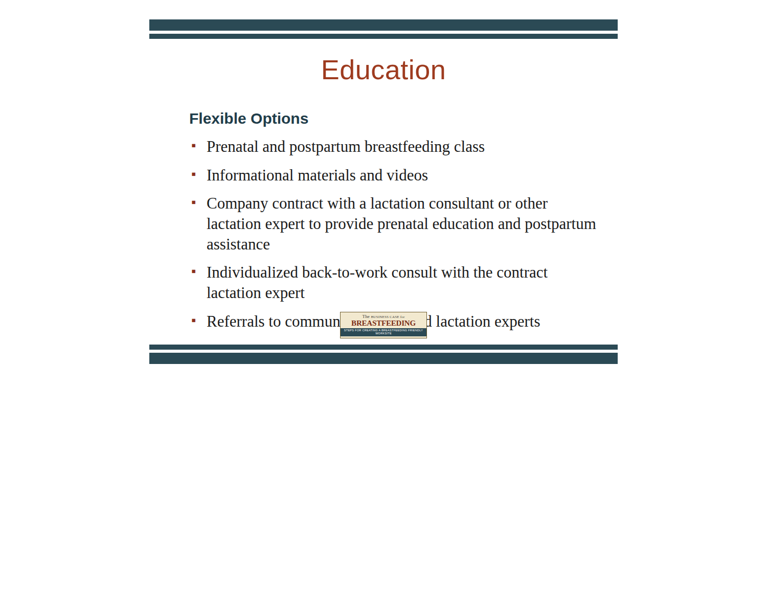Education
Flexible Options
Prenatal and postpartum breastfeeding class
Informational materials and videos
Company contract with a lactation consultant or other lactation expert to provide prenatal education and postpartum assistance
Individualized back-to-work consult with the contract lactation expert
Referrals to community classes and lactation experts
The BUSINESS CASE for
BREASTFEEDING
STEPS FOR CREATING A BREASTFEEDING FRIENDLY WORKSITE